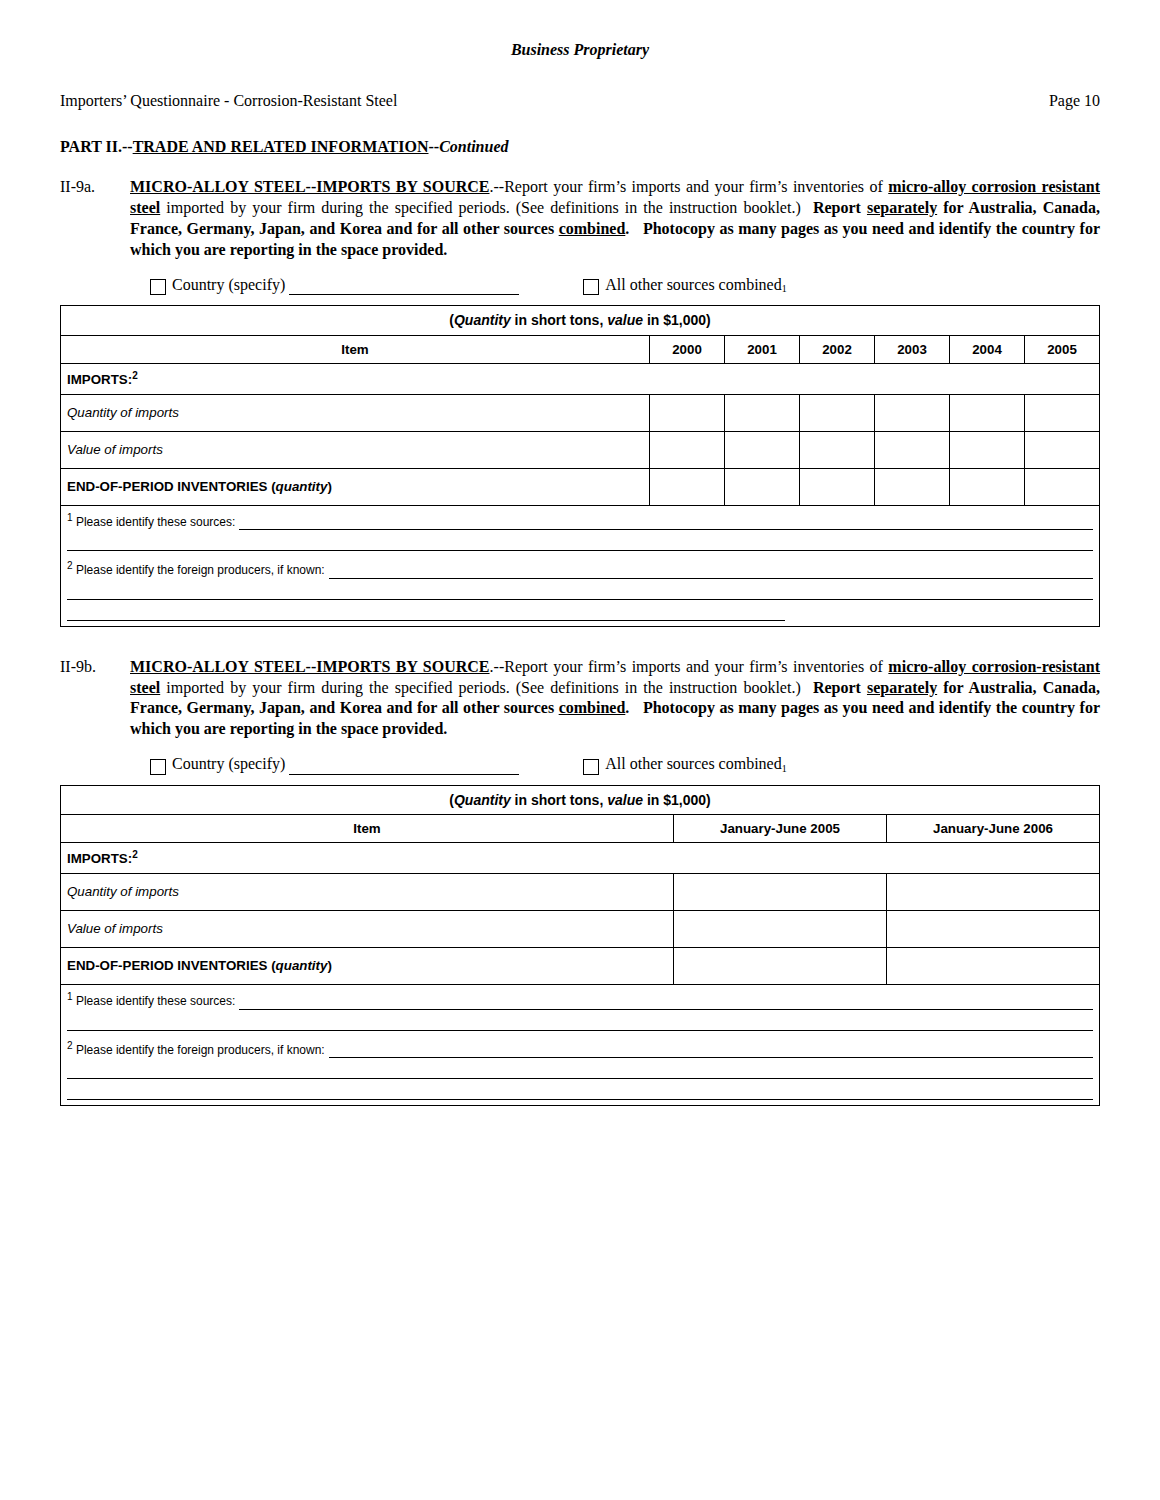Business Proprietary
Importers’ Questionnaire - Corrosion-Resistant Steel Page 10
PART II.--TRADE AND RELATED INFORMATION--Continued
II-9a.
MICRO-ALLOY STEEL--IMPORTS BY SOURCE.--Report your firm’s imports and your firm’s inventories of micro-alloy corrosion resistant steel imported by your firm during the specified periods. (See definitions in the instruction booklet.) Report separately for Australia, Canada, France, Germany, Japan, and Korea and for all other sources combined. Photocopy as many pages as you need and identify the country for which you are reporting in the space provided.
Country (specify) All other sources combined1
| ( Quantity in short tons, value in $1,000) |
| Item | 2000 | 2001 | 2002 | 2003 | 2004 | 2005 |
| IMPORTS: 2 |
| Quantity of imports | | | | | | |
| Value of imports | | | | | | |
| END-OF-PERIOD INVENTORIES ( quantity ) | | | | | | |
| 1 Please identify these sources: 2 Please identify the foreign producers, if known: |
II-9b.
MICRO-ALLOY STEEL--IMPORTS BY SOURCE.--Report your firm’s imports and your firm’s inventories of micro-alloy corrosion-resistant steel imported by your firm during the specified periods. (See definitions in the instruction booklet.) Report separately for Australia, Canada, France, Germany, Japan, and Korea and for all other sources combined. Photocopy as many pages as you need and identify the country for which you are reporting in the space provided.
Country (specify) All other sources combined1
| ( Quantity in short tons, value in $1,000) |
| Item | January-June 2005 | January-June 2006 |
| IMPORTS: 2 |
| Quantity of imports | | |
| Value of imports | | |
| END-OF-PERIOD INVENTORIES ( quantity ) | | |
| 1 Please identify these sources: 2 Please identify the foreign producers, if known: |